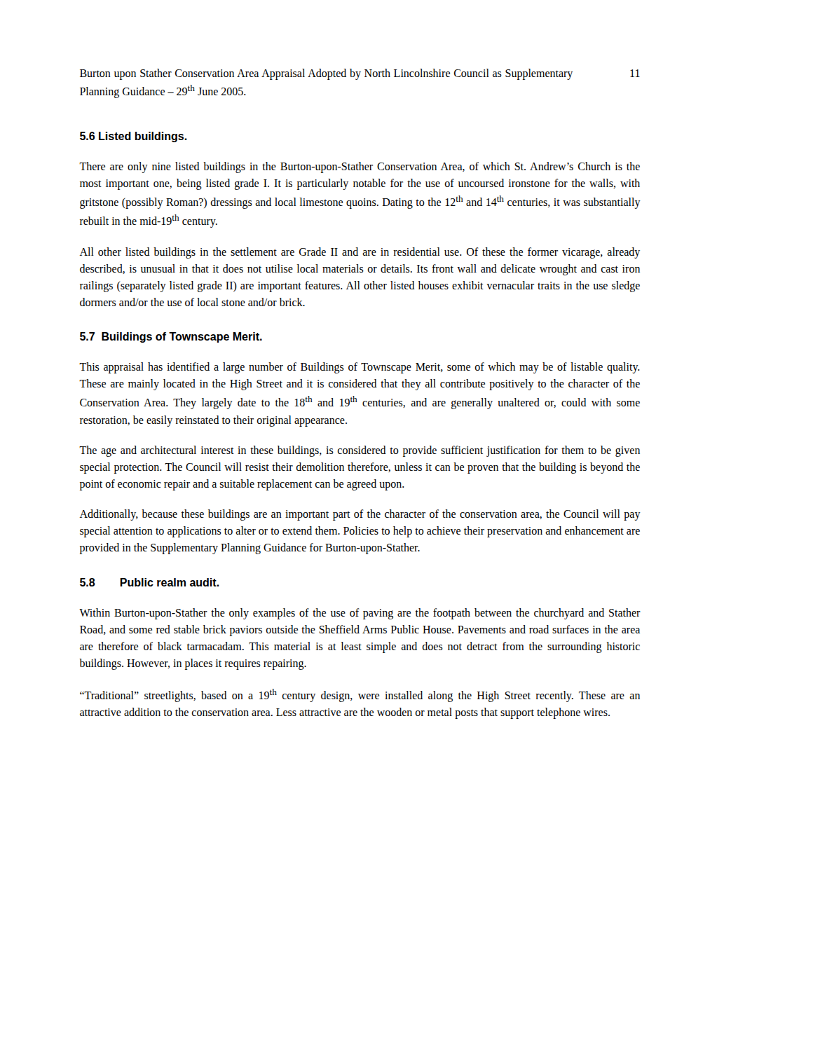Burton upon Stather Conservation Area Appraisal Adopted by North Lincolnshire Council as Supplementary Planning Guidance – 29th June 2005.
11
5.6 Listed buildings.
There are only nine listed buildings in the Burton-upon-Stather Conservation Area, of which St. Andrew’s Church is the most important one, being listed grade I. It is particularly notable for the use of uncoursed ironstone for the walls, with gritstone (possibly Roman?) dressings and local limestone quoins. Dating to the 12th and 14th centuries, it was substantially rebuilt in the mid-19th century.
All other listed buildings in the settlement are Grade II and are in residential use. Of these the former vicarage, already described, is unusual in that it does not utilise local materials or details. Its front wall and delicate wrought and cast iron railings (separately listed grade II) are important features. All other listed houses exhibit vernacular traits in the use sledge dormers and/or the use of local stone and/or brick.
5.7 Buildings of Townscape Merit.
This appraisal has identified a large number of Buildings of Townscape Merit, some of which may be of listable quality. These are mainly located in the High Street and it is considered that they all contribute positively to the character of the Conservation Area. They largely date to the 18th and 19th centuries, and are generally unaltered or, could with some restoration, be easily reinstated to their original appearance.
The age and architectural interest in these buildings, is considered to provide sufficient justification for them to be given special protection. The Council will resist their demolition therefore, unless it can be proven that the building is beyond the point of economic repair and a suitable replacement can be agreed upon.
Additionally, because these buildings are an important part of the character of the conservation area, the Council will pay special attention to applications to alter or to extend them. Policies to help to achieve their preservation and enhancement are provided in the Supplementary Planning Guidance for Burton-upon-Stather.
5.8 Public realm audit.
Within Burton-upon-Stather the only examples of the use of paving are the footpath between the churchyard and Stather Road, and some red stable brick paviors outside the Sheffield Arms Public House. Pavements and road surfaces in the area are therefore of black tarmacadam. This material is at least simple and does not detract from the surrounding historic buildings. However, in places it requires repairing.
“Traditional” streetlights, based on a 19th century design, were installed along the High Street recently. These are an attractive addition to the conservation area. Less attractive are the wooden or metal posts that support telephone wires.